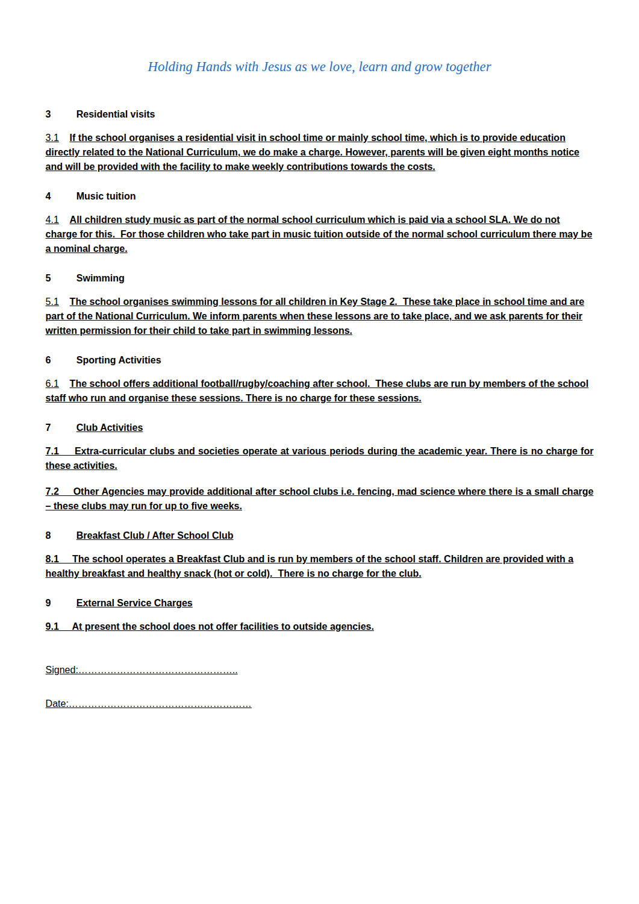Holding Hands with Jesus as we love, learn and grow together
3 Residential visits
3.1 If the school organises a residential visit in school time or mainly school time, which is to provide education directly related to the National Curriculum, we do make a charge. However, parents will be given eight months notice and will be provided with the facility to make weekly contributions towards the costs.
4 Music tuition
4.1 All children study music as part of the normal school curriculum which is paid via a school SLA. We do not charge for this. For those children who take part in music tuition outside of the normal school curriculum there may be a nominal charge.
5 Swimming
5.1 The school organises swimming lessons for all children in Key Stage 2. These take place in school time and are part of the National Curriculum. We inform parents when these lessons are to take place, and we ask parents for their written permission for their child to take part in swimming lessons.
6 Sporting Activities
6.1 The school offers additional football/rugby/coaching after school. These clubs are run by members of the school staff who run and organise these sessions. There is no charge for these sessions.
7 Club Activities
7.1 Extra-curricular clubs and societies operate at various periods during the academic year. There is no charge for these activities.
7.2 Other Agencies may provide additional after school clubs i.e. fencing, mad science where there is a small charge – these clubs may run for up to five weeks.
8 Breakfast Club / After School Club
8.1 The school operates a Breakfast Club and is run by members of the school staff. Children are provided with a healthy breakfast and healthy snack (hot or cold). There is no charge for the club.
9 External Service Charges
9.1 At present the school does not offer facilities to outside agencies.
Signed:…………………………………………..
Date:…………………………………………………